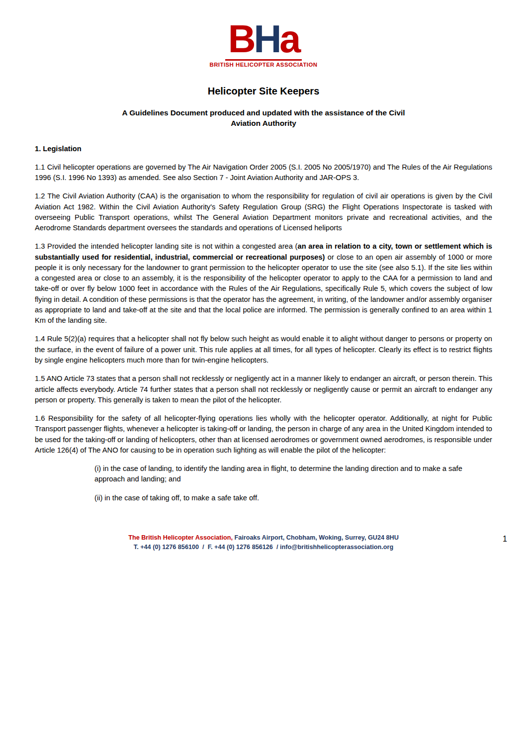BHa
BRITISH HELICOPTER ASSOCIATION
Helicopter Site Keepers
A Guidelines Document produced and updated with the assistance of the Civil
Aviation Authority
1. Legislation
1.1 Civil helicopter operations are governed by The Air Navigation Order 2005 (S.I. 2005 No 2005/1970) and The Rules of the Air Regulations 1996 (S.I. 1996 No 1393) as amended. See also Section 7 - Joint Aviation Authority and JAR-OPS 3.
1.2 The Civil Aviation Authority (CAA) is the organisation to whom the responsibility for regulation of civil air operations is given by the Civil Aviation Act 1982. Within the Civil Aviation Authority's Safety Regulation Group (SRG) the Flight Operations Inspectorate is tasked with overseeing Public Transport operations, whilst The General Aviation Department monitors private and recreational activities, and the Aerodrome Standards department oversees the standards and operations of Licensed heliports
1.3 Provided the intended helicopter landing site is not within a congested area (an area in relation to a city, town or settlement which is substantially used for residential, industrial, commercial or recreational purposes) or close to an open air assembly of 1000 or more people it is only necessary for the landowner to grant permission to the helicopter operator to use the site (see also 5.1). If the site lies within a congested area or close to an assembly, it is the responsibility of the helicopter operator to apply to the CAA for a permission to land and take-off or over fly below 1000 feet in accordance with the Rules of the Air Regulations, specifically Rule 5, which covers the subject of low flying in detail. A condition of these permissions is that the operator has the agreement, in writing, of the landowner and/or assembly organiser as appropriate to land and take-off at the site and that the local police are informed. The permission is generally confined to an area within 1 Km of the landing site.
1.4 Rule 5(2)(a) requires that a helicopter shall not fly below such height as would enable it to alight without danger to persons or property on the surface, in the event of failure of a power unit. This rule applies at all times, for all types of helicopter. Clearly its effect is to restrict flights by single engine helicopters much more than for twin-engine helicopters.
1.5 ANO Article 73 states that a person shall not recklessly or negligently act in a manner likely to endanger an aircraft, or person therein. This article affects everybody. Article 74 further states that a person shall not recklessly or negligently cause or permit an aircraft to endanger any person or property. This generally is taken to mean the pilot of the helicopter.
1.6 Responsibility for the safety of all helicopter-flying operations lies wholly with the helicopter operator. Additionally, at night for Public Transport passenger flights, whenever a helicopter is taking-off or landing, the person in charge of any area in the United Kingdom intended to be used for the taking-off or landing of helicopters, other than at licensed aerodromes or government owned aerodromes, is responsible under Article 126(4) of The ANO for causing to be in operation such lighting as will enable the pilot of the helicopter:
(i) in the case of landing, to identify the landing area in flight, to determine the landing direction and to make a safe approach and landing; and
(ii) in the case of taking off, to make a safe take off.
1 The British Helicopter Association, Fairoaks Airport, Chobham, Woking, Surrey, GU24 8HU
T. +44 (0) 1276 856100 / F. +44 (0) 1276 856126 / info@britishhelicopterassociation.org